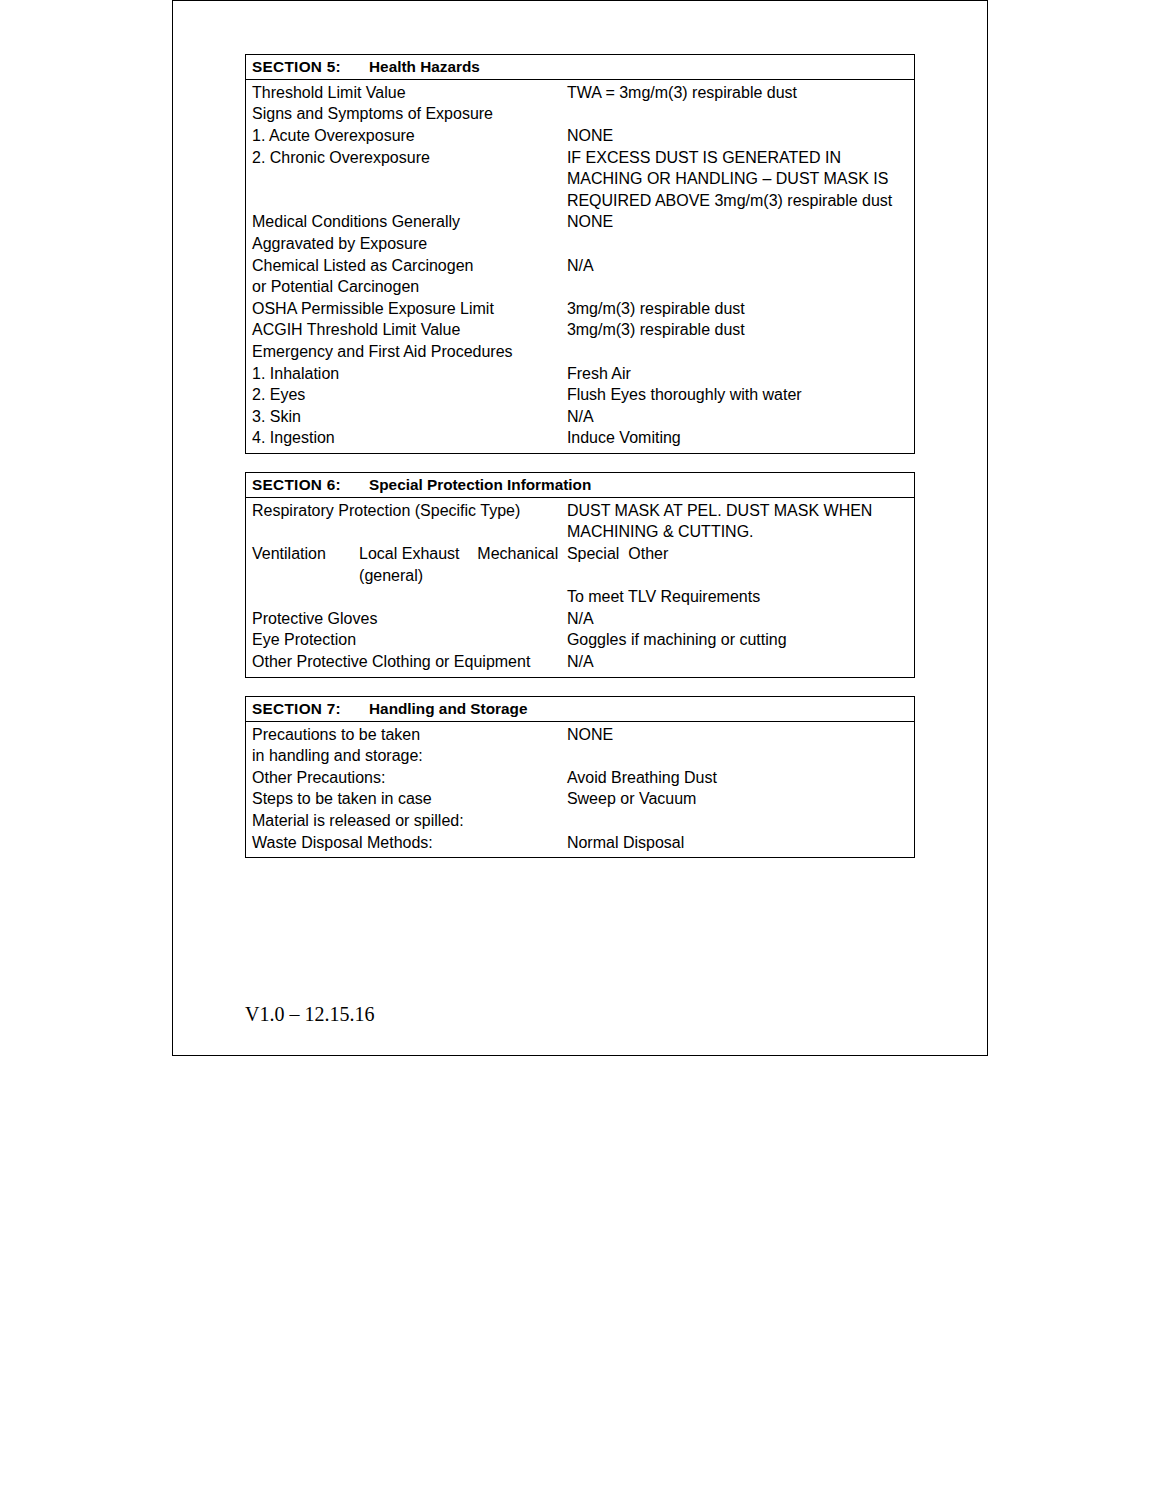SECTION 5: Health Hazards
Threshold Limit Value
TWA = 3mg/m(3) respirable dust
Signs and Symptoms of Exposure
1. Acute Overexposure
NONE
2. Chronic Overexposure
IF EXCESS DUST IS GENERATED IN MACHING OR HANDLING – DUST MASK IS REQUIRED ABOVE 3mg/m(3) respirable dust
Medical Conditions Generally
Aggravated by Exposure
NONE
Chemical Listed as Carcinogen
or Potential Carcinogen
N/A
OSHA Permissible Exposure Limit
3mg/m(3) respirable dust
ACGIH Threshold Limit Value
3mg/m(3) respirable dust
Emergency and First Aid Procedures
1. Inhalation
Fresh Air
2. Eyes
Flush Eyes thoroughly with water
3. Skin
N/A
4. Ingestion
Induce Vomiting
SECTION 6: Special Protection Information
Respiratory Protection (Specific Type)
DUST MASK AT PEL. DUST MASK WHEN MACHINING & CUTTING.
Ventilation Local Exhaust Mechanical (general)
Special Other
To meet TLV Requirements
Protective Gloves
N/A
Eye Protection
Goggles if machining or cutting
Other Protective Clothing or Equipment
N/A
SECTION 7: Handling and Storage
Precautions to be taken
in handling and storage:
NONE
Other Precautions:
Avoid Breathing Dust
Steps to be taken in case
Material is released or spilled:
Sweep or Vacuum
Waste Disposal Methods:
Normal Disposal
V1.0 – 12.15.16